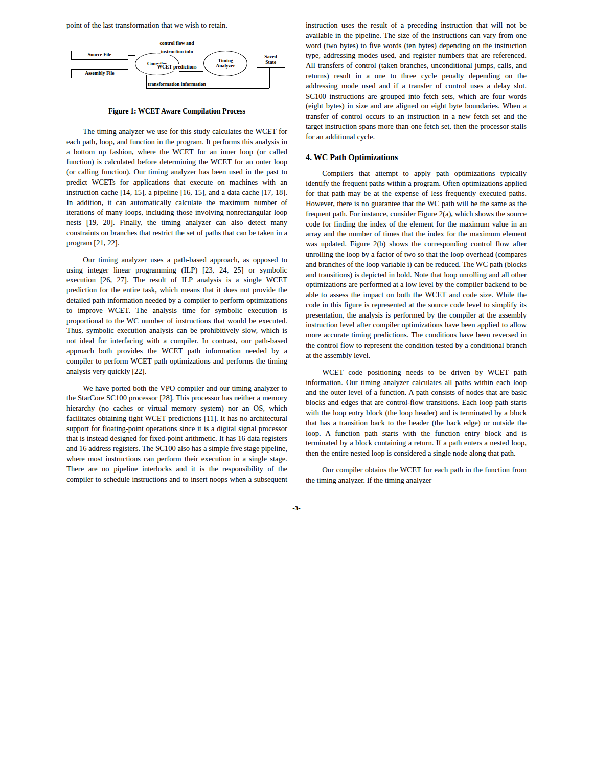point of the last transformation that we wish to retain.
Source File
Assembly File
Compiler
Timing
Analyzer
Saved
State
control flow and
instruction info
WCET predictions
transformation information
Figure 1: WCET Aware Compilation Process
The timing analyzer we use for this study calculates the WCET for each path, loop, and function in the program. It performs this analysis in a bottom up fashion, where the WCET for an inner loop (or called function) is calculated before determining the WCET for an outer loop (or calling function). Our timing analyzer has been used in the past to predict WCETs for applications that execute on machines with an instruction cache [14, 15], a pipeline [16, 15], and a data cache [17, 18]. In addition, it can automatically calculate the maximum number of iterations of many loops, including those involving nonrectangular loop nests [19, 20]. Finally, the timing analyzer can also detect many constraints on branches that restrict the set of paths that can be taken in a program [21, 22].
Our timing analyzer uses a path-based approach, as opposed to using integer linear programming (ILP) [23, 24, 25] or symbolic execution [26, 27]. The result of ILP analysis is a single WCET prediction for the entire task, which means that it does not provide the detailed path information needed by a compiler to perform optimizations to improve WCET. The analysis time for symbolic execution is proportional to the WC number of instructions that would be executed. Thus, symbolic execution analysis can be prohibitively slow, which is not ideal for interfacing with a compiler. In contrast, our path-based approach both provides the WCET path information needed by a compiler to perform WCET path optimizations and performs the timing analysis very quickly [22].
We have ported both the VPO compiler and our timing analyzer to the StarCore SC100 processor [28]. This processor has neither a memory hierarchy (no caches or virtual memory system) nor an OS, which facilitates obtaining tight WCET predictions [11]. It has no architectural support for floating-point operations since it is a digital signal processor that is instead designed for fixed-point arithmetic. It has 16 data registers and 16 address registers. The SC100 also has a simple five stage pipeline, where most instructions can perform their execution in a single stage. There are no pipeline interlocks and it is the responsibility of the compiler to schedule instructions and to insert noops when a subsequent instruction uses the result of a preceding instruction that will not be available in the pipeline. The size of the instructions can vary from one word (two bytes) to five words (ten bytes) depending on the instruction type, addressing modes used, and register numbers that are referenced. All transfers of control (taken branches, unconditional jumps, calls, and returns) result in a one to three cycle penalty depending on the addressing mode used and if a transfer of control uses a delay slot. SC100 instructions are grouped into fetch sets, which are four words (eight bytes) in size and are aligned on eight byte boundaries. When a transfer of control occurs to an instruction in a new fetch set and the target instruction spans more than one fetch set, then the processor stalls for an additional cycle.
4. WC Path Optimizations
Compilers that attempt to apply path optimizations typically identify the frequent paths within a program. Often optimizations applied for that path may be at the expense of less frequently executed paths. However, there is no guarantee that the WC path will be the same as the frequent path. For instance, consider Figure 2(a), which shows the source code for finding the index of the element for the maximum value in an array and the number of times that the index for the maximum element was updated. Figure 2(b) shows the corresponding control flow after unrolling the loop by a factor of two so that the loop overhead (compares and branches of the loop variable i) can be reduced. The WC path (blocks and transitions) is depicted in bold. Note that loop unrolling and all other optimizations are performed at a low level by the compiler backend to be able to assess the impact on both the WCET and code size. While the code in this figure is represented at the source code level to simplify its presentation, the analysis is performed by the compiler at the assembly instruction level after compiler optimizations have been applied to allow more accurate timing predictions. The conditions have been reversed in the control flow to represent the condition tested by a conditional branch at the assembly level.
WCET code positioning needs to be driven by WCET path information. Our timing analyzer calculates all paths within each loop and the outer level of a function. A path consists of nodes that are basic blocks and edges that are control-flow transitions. Each loop path starts with the loop entry block (the loop header) and is terminated by a block that has a transition back to the header (the back edge) or outside the loop. A function path starts with the function entry block and is terminated by a block containing a return. If a path enters a nested loop, then the entire nested loop is considered a single node along that path.
Our compiler obtains the WCET for each path in the function from the timing analyzer. If the timing analyzer
-3-